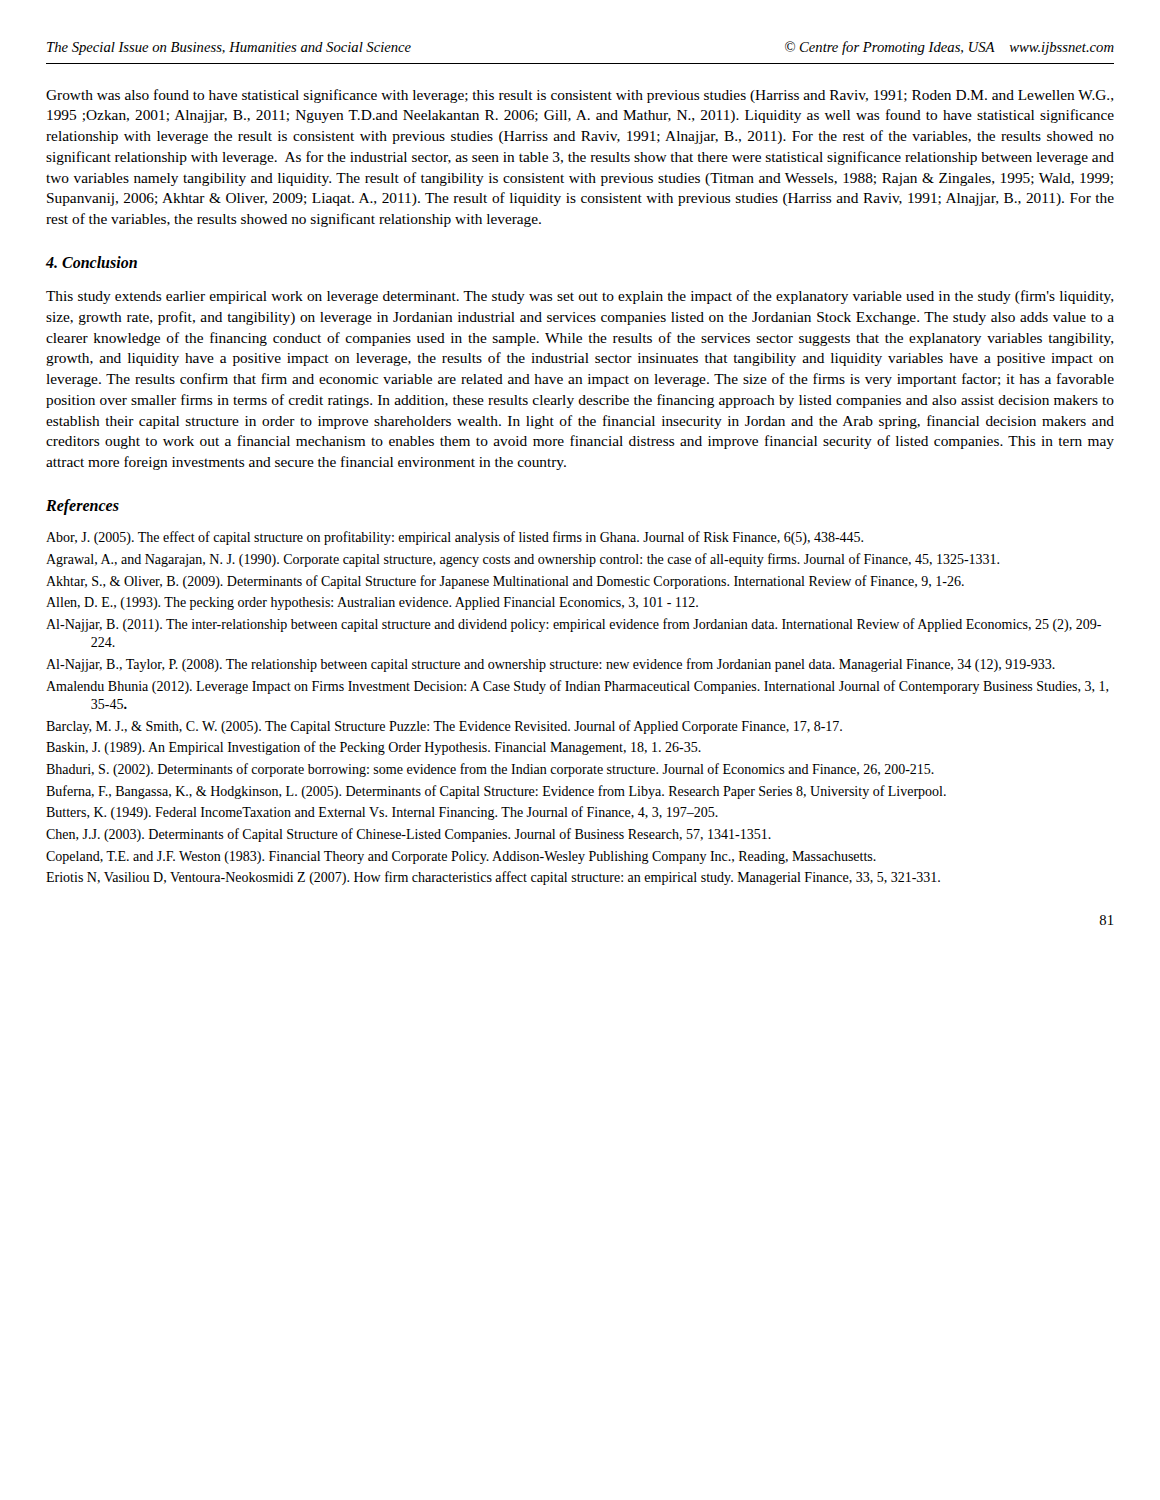The Special Issue on Business, Humanities and Social Science © Centre for Promoting Ideas, USA www.ijbssnet.com
Growth was also found to have statistical significance with leverage; this result is consistent with previous studies (Harriss and Raviv, 1991; Roden D.M. and Lewellen W.G., 1995 ;Ozkan, 2001; Alnajjar, B., 2011; Nguyen T.D.and Neelakantan R. 2006; Gill, A. and Mathur, N., 2011). Liquidity as well was found to have statistical significance relationship with leverage the result is consistent with previous studies (Harriss and Raviv, 1991; Alnajjar, B., 2011). For the rest of the variables, the results showed no significant relationship with leverage. As for the industrial sector, as seen in table 3, the results show that there were statistical significance relationship between leverage and two variables namely tangibility and liquidity. The result of tangibility is consistent with previous studies (Titman and Wessels, 1988; Rajan & Zingales, 1995; Wald, 1999; Supanvanij, 2006; Akhtar & Oliver, 2009; Liaqat. A., 2011). The result of liquidity is consistent with previous studies (Harriss and Raviv, 1991; Alnajjar, B., 2011). For the rest of the variables, the results showed no significant relationship with leverage.
4. Conclusion
This study extends earlier empirical work on leverage determinant. The study was set out to explain the impact of the explanatory variable used in the study (firm's liquidity, size, growth rate, profit, and tangibility) on leverage in Jordanian industrial and services companies listed on the Jordanian Stock Exchange. The study also adds value to a clearer knowledge of the financing conduct of companies used in the sample. While the results of the services sector suggests that the explanatory variables tangibility, growth, and liquidity have a positive impact on leverage, the results of the industrial sector insinuates that tangibility and liquidity variables have a positive impact on leverage. The results confirm that firm and economic variable are related and have an impact on leverage. The size of the firms is very important factor; it has a favorable position over smaller firms in terms of credit ratings. In addition, these results clearly describe the financing approach by listed companies and also assist decision makers to establish their capital structure in order to improve shareholders wealth. In light of the financial insecurity in Jordan and the Arab spring, financial decision makers and creditors ought to work out a financial mechanism to enables them to avoid more financial distress and improve financial security of listed companies. This in tern may attract more foreign investments and secure the financial environment in the country.
References
Abor, J. (2005). The effect of capital structure on profitability: empirical analysis of listed firms in Ghana. Journal of Risk Finance, 6(5), 438-445.
Agrawal, A., and Nagarajan, N. J. (1990). Corporate capital structure, agency costs and ownership control: the case of all-equity firms. Journal of Finance, 45, 1325-1331.
Akhtar, S., & Oliver, B. (2009). Determinants of Capital Structure for Japanese Multinational and Domestic Corporations. International Review of Finance, 9, 1-26.
Allen, D. E., (1993). The pecking order hypothesis: Australian evidence. Applied Financial Economics, 3, 101 - 112.
Al-Najjar, B. (2011). The inter-relationship between capital structure and dividend policy: empirical evidence from Jordanian data. International Review of Applied Economics, 25 (2), 209-224.
Al-Najjar, B., Taylor, P. (2008). The relationship between capital structure and ownership structure: new evidence from Jordanian panel data. Managerial Finance, 34 (12), 919-933.
Amalendu Bhunia (2012). Leverage Impact on Firms Investment Decision: A Case Study of Indian Pharmaceutical Companies. International Journal of Contemporary Business Studies, 3, 1, 35-45.
Barclay, M. J., & Smith, C. W. (2005). The Capital Structure Puzzle: The Evidence Revisited. Journal of Applied Corporate Finance, 17, 8-17.
Baskin, J. (1989). An Empirical Investigation of the Pecking Order Hypothesis. Financial Management, 18, 1. 26-35.
Bhaduri, S. (2002). Determinants of corporate borrowing: some evidence from the Indian corporate structure. Journal of Economics and Finance, 26, 200-215.
Buferna, F., Bangassa, K., & Hodgkinson, L. (2005). Determinants of Capital Structure: Evidence from Libya. Research Paper Series 8, University of Liverpool.
Butters, K. (1949). Federal IncomeTaxation and External Vs. Internal Financing. The Journal of Finance, 4, 3, 197–205.
Chen, J.J. (2003). Determinants of Capital Structure of Chinese-Listed Companies. Journal of Business Research, 57, 1341-1351.
Copeland, T.E. and J.F. Weston (1983). Financial Theory and Corporate Policy. Addison-Wesley Publishing Company Inc., Reading, Massachusetts.
Eriotis N, Vasiliou D, Ventoura-Neokosmidi Z (2007). How firm characteristics affect capital structure: an empirical study. Managerial Finance, 33, 5, 321-331.
81